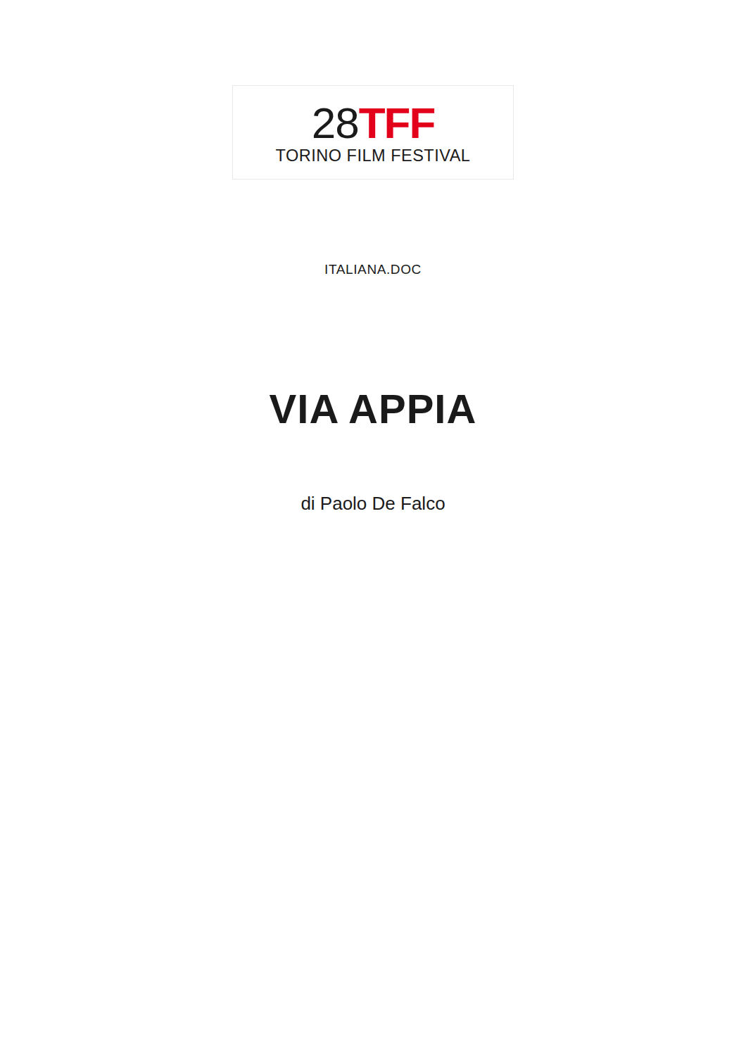28 TFF
TORINO FILM FESTIVAL
ITALIANA.DOC
VIA APPIA
di Paolo De Falco